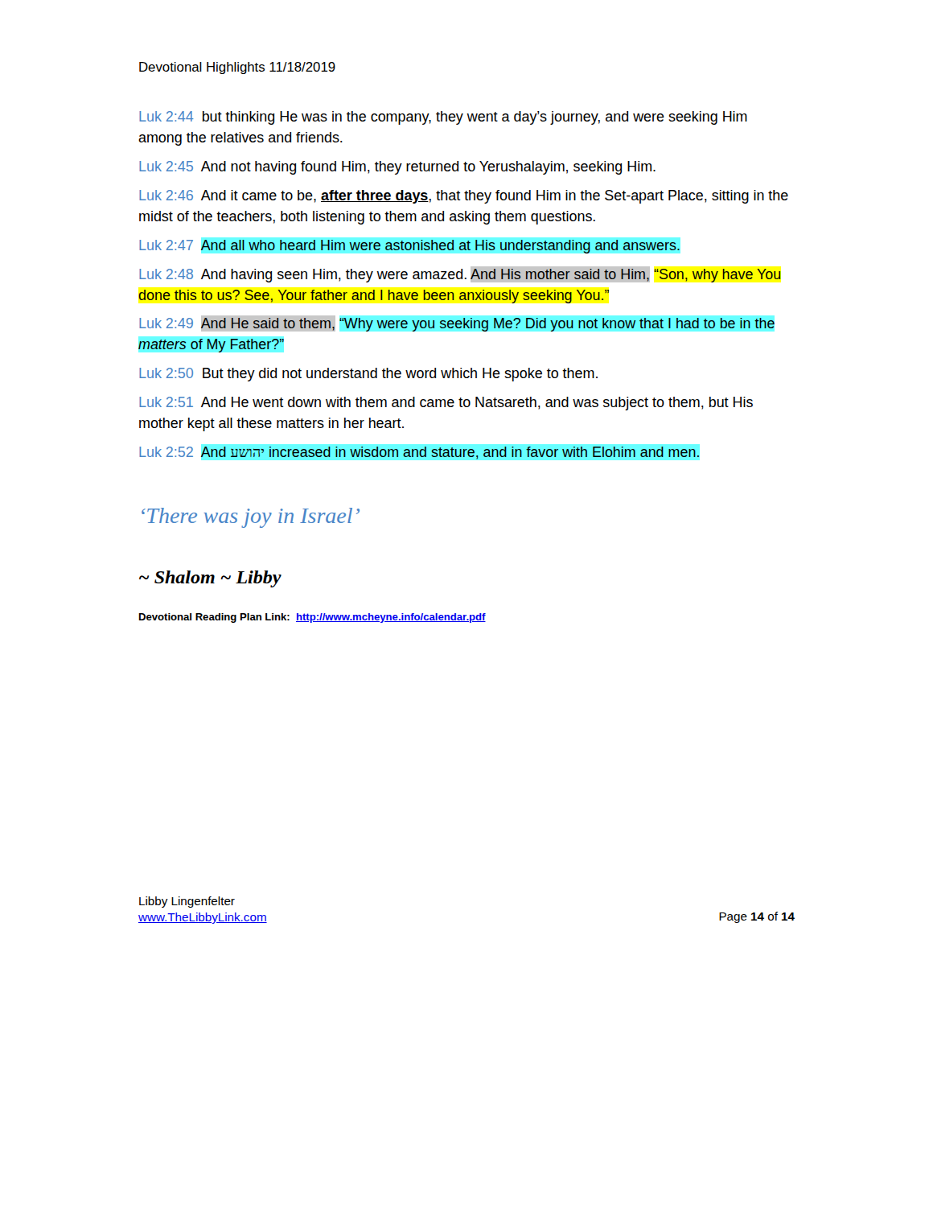Devotional Highlights 11/18/2019
Luk 2:44 but thinking He was in the company, they went a day’s journey, and were seeking Him among the relatives and friends.
Luk 2:45 And not having found Him, they returned to Yerushalayim, seeking Him.
Luk 2:46 And it came to be, after three days, that they found Him in the Set-apart Place, sitting in the midst of the teachers, both listening to them and asking them questions.
Luk 2:47 And all who heard Him were astonished at His understanding and answers.
Luk 2:48 And having seen Him, they were amazed. And His mother said to Him, “Son, why have You done this to us? See, Your father and I have been anxiously seeking You.”
Luk 2:49 And He said to them, “Why were you seeking Me? Did you not know that I had to be in the matters of My Father?”
Luk 2:50 But they did not understand the word which He spoke to them.
Luk 2:51 And He went down with them and came to Natsareth, and was subject to them, but His mother kept all these matters in her heart.
Luk 2:52 And יהושע increased in wisdom and stature, and in favor with Elohim and men.
‘There was joy in Israel’
~ Shalom ~ Libby
Devotional Reading Plan Link: http://www.mcheyne.info/calendar.pdf
Libby Lingenfelter
www.TheLibbyLink.com
Page 14 of 14